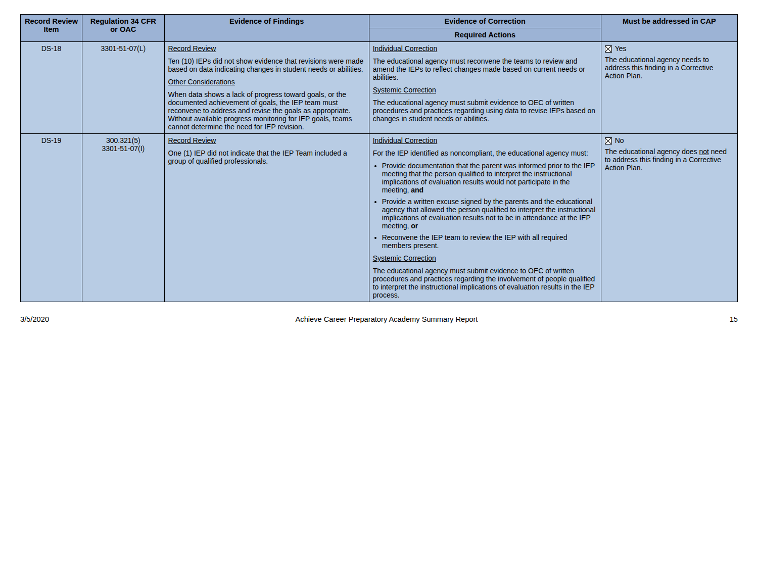| Record Review Item | Regulation 34 CFR or OAC | Evidence of Findings | Evidence of Correction | Must be addressed in CAP |
| --- | --- | --- | --- | --- |
| Required Actions |
| DS-18 | 3301-51-07(L) | Record Review Ten (10) IEPs did not show evidence that revisions were made based on data indicating changes in student needs or abilities. Other Considerations When data shows a lack of progress toward goals, or the documented achievement of goals, the IEP team must reconvene to address and revise the goals as appropriate. Without available progress monitoring for IEP goals, teams cannot determine the need for IEP revision. | Individual Correction The educational agency must reconvene the teams to review and amend the IEPs to reflect changes made based on current needs or abilities. Systemic Correction The educational agency must submit evidence to OEC of written procedures and practices regarding using data to revise IEPs based on changes in student needs or abilities. | Yes The educational agency needs to address this finding in a Corrective Action Plan. |
| DS-19 | 300.321(5) 3301-51-07(I) | Record Review One (1) IEP did not indicate that the IEP Team included a group of qualified professionals. | Individual Correction For the IEP identified as noncompliant, the educational agency must: Provide documentation that the parent was informed prior to the IEP meeting that the person qualified to interpret the instructional implications of evaluation results would not participate in the meeting, and Provide a written excuse signed by the parents and the educational agency that allowed the person qualified to interpret the instructional implications of evaluation results not to be in attendance at the IEP meeting, or Reconvene the IEP team to review the IEP with all required members present. Systemic Correction The educational agency must submit evidence to OEC of written procedures and practices regarding the involvement of people qualified to interpret the instructional implications of evaluation results in the IEP process. | No The educational agency does not need to address this finding in a Corrective Action Plan. |
3/5/2020
Achieve Career Preparatory Academy Summary Report
15